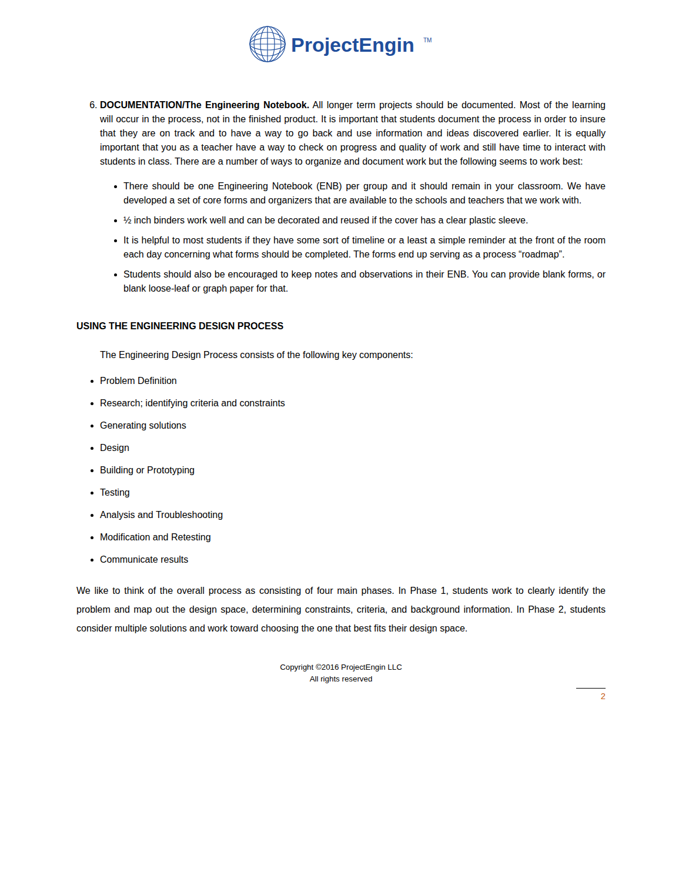ProjectEngin TM
DOCUMENTATION/The Engineering Notebook. All longer term projects should be documented. Most of the learning will occur in the process, not in the finished product. It is important that students document the process in order to insure that they are on track and to have a way to go back and use information and ideas discovered earlier. It is equally important that you as a teacher have a way to check on progress and quality of work and still have time to interact with students in class. There are a number of ways to organize and document work but the following seems to work best:
There should be one Engineering Notebook (ENB) per group and it should remain in your classroom. We have developed a set of core forms and organizers that are available to the schools and teachers that we work with.
½ inch binders work well and can be decorated and reused if the cover has a clear plastic sleeve.
It is helpful to most students if they have some sort of timeline or a least a simple reminder at the front of the room each day concerning what forms should be completed. The forms end up serving as a process “roadmap”.
Students should also be encouraged to keep notes and observations in their ENB. You can provide blank forms, or blank loose-leaf or graph paper for that.
USING THE ENGINEERING DESIGN PROCESS
The Engineering Design Process consists of the following key components:
Problem Definition
Research; identifying criteria and constraints
Generating solutions
Design
Building or Prototyping
Testing
Analysis and Troubleshooting
Modification and Retesting
Communicate results
We like to think of the overall process as consisting of four main phases. In Phase 1, students work to clearly identify the problem and map out the design space, determining constraints, criteria, and background information. In Phase 2, students consider multiple solutions and work toward choosing the one that best fits their design space.
Copyright ©2016 ProjectEngin LLC
All rights reserved
2